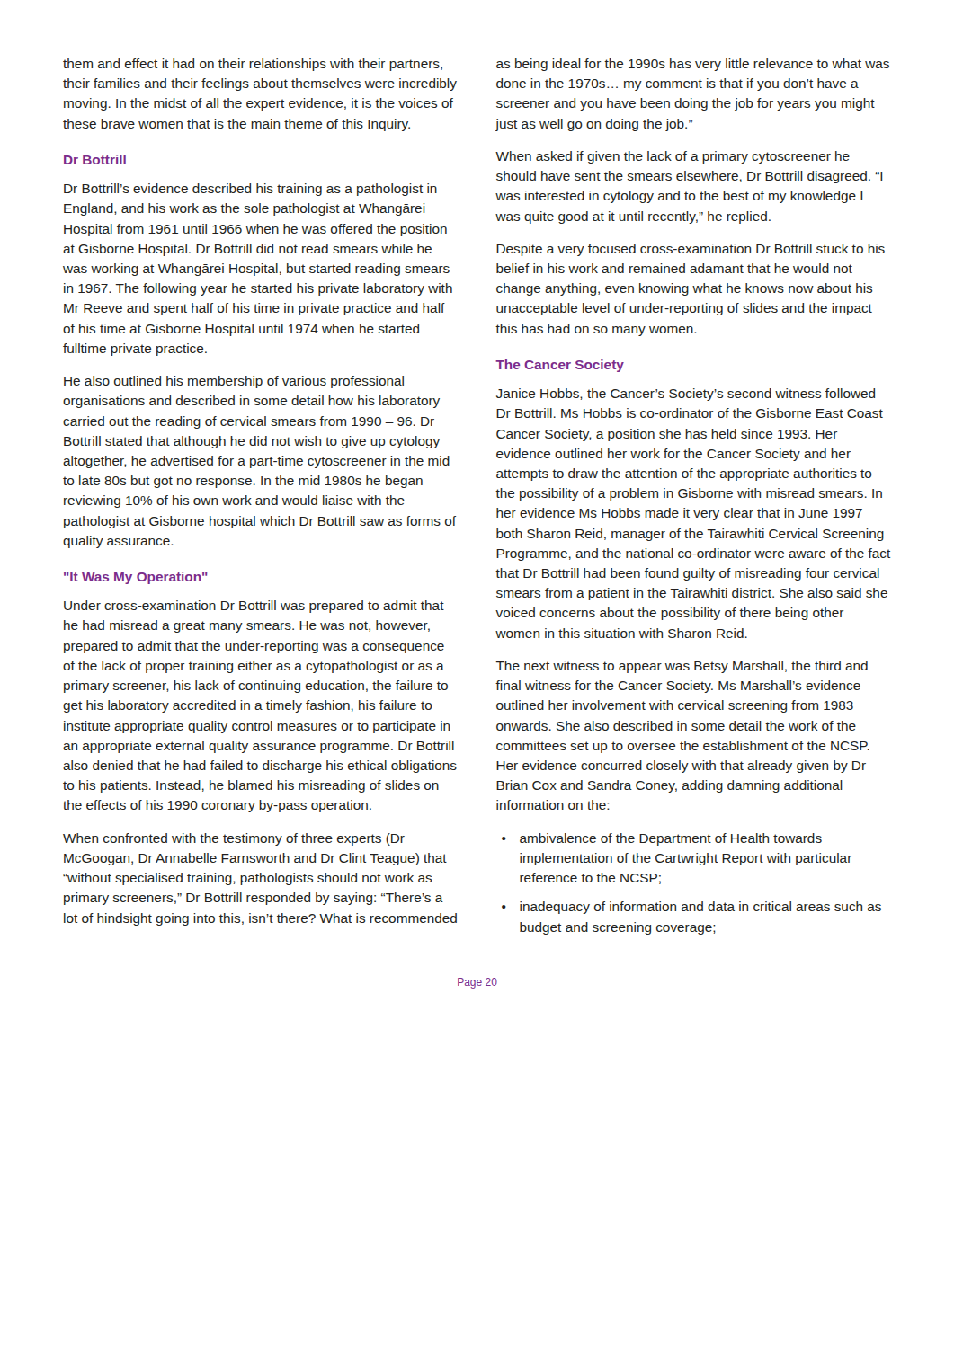them and effect it had on their relationships with their partners, their families and their feelings about themselves were incredibly moving. In the midst of all the expert evidence, it is the voices of these brave women that is the main theme of this Inquiry.
Dr Bottrill
Dr Bottrill’s evidence described his training as a pathologist in England, and his work as the sole pathologist at Whangārei Hospital from 1961 until 1966 when he was offered the position at Gisborne Hospital. Dr Bottrill did not read smears while he was working at Whangārei Hospital, but started reading smears in 1967. The following year he started his private laboratory with Mr Reeve and spent half of his time in private practice and half of his time at Gisborne Hospital until 1974 when he started fulltime private practice.
He also outlined his membership of various professional organisations and described in some detail how his laboratory carried out the reading of cervical smears from 1990 – 96. Dr Bottrill stated that although he did not wish to give up cytology altogether, he advertised for a part-time cytoscreener in the mid to late 80s but got no response. In the mid 1980s he began reviewing 10% of his own work and would liaise with the pathologist at Gisborne hospital which Dr Bottrill saw as forms of quality assurance.
"It Was My Operation"
Under cross-examination Dr Bottrill was prepared to admit that he had misread a great many smears. He was not, however, prepared to admit that the under-reporting was a consequence of the lack of proper training either as a cytopathologist or as a primary screener, his lack of continuing education, the failure to get his laboratory accredited in a timely fashion, his failure to institute appropriate quality control measures or to participate in an appropriate external quality assurance programme. Dr Bottrill also denied that he had failed to discharge his ethical obligations to his patients. Instead, he blamed his misreading of slides on the effects of his 1990 coronary by-pass operation.
When confronted with the testimony of three experts (Dr McGoogan, Dr Annabelle Farnsworth and Dr Clint Teague) that “without specialised training, pathologists should not work as primary screeners,” Dr Bottrill responded by saying: “There’s a lot of hindsight going into this, isn’t there? What is recommended as being ideal for the 1990s has very little relevance to what was done in the 1970s… my comment is that if you don’t have a screener and you have been doing the job for years you might just as well go on doing the job.”
When asked if given the lack of a primary cytoscreener he should have sent the smears elsewhere, Dr Bottrill disagreed. “I was interested in cytology and to the best of my knowledge I was quite good at it until recently,” he replied.
Despite a very focused cross-examination Dr Bottrill stuck to his belief in his work and remained adamant that he would not change anything, even knowing what he knows now about his unacceptable level of under-reporting of slides and the impact this has had on so many women.
The Cancer Society
Janice Hobbs, the Cancer’s Society’s second witness followed Dr Bottrill. Ms Hobbs is co-ordinator of the Gisborne East Coast Cancer Society, a position she has held since 1993. Her evidence outlined her work for the Cancer Society and her attempts to draw the attention of the appropriate authorities to the possibility of a problem in Gisborne with misread smears. In her evidence Ms Hobbs made it very clear that in June 1997 both Sharon Reid, manager of the Tairawhiti Cervical Screening Programme, and the national co-ordinator were aware of the fact that Dr Bottrill had been found guilty of misreading four cervical smears from a patient in the Tairawhiti district. She also said she voiced concerns about the possibility of there being other women in this situation with Sharon Reid.
The next witness to appear was Betsy Marshall, the third and final witness for the Cancer Society. Ms Marshall’s evidence outlined her involvement with cervical screening from 1983 onwards. She also described in some detail the work of the committees set up to oversee the establishment of the NCSP. Her evidence concurred closely with that already given by Dr Brian Cox and Sandra Coney, adding damning additional information on the:
ambivalence of the Department of Health towards implementation of the Cartwright Report with particular reference to the NCSP;
inadequacy of information and data in critical areas such as budget and screening coverage;
Page 20